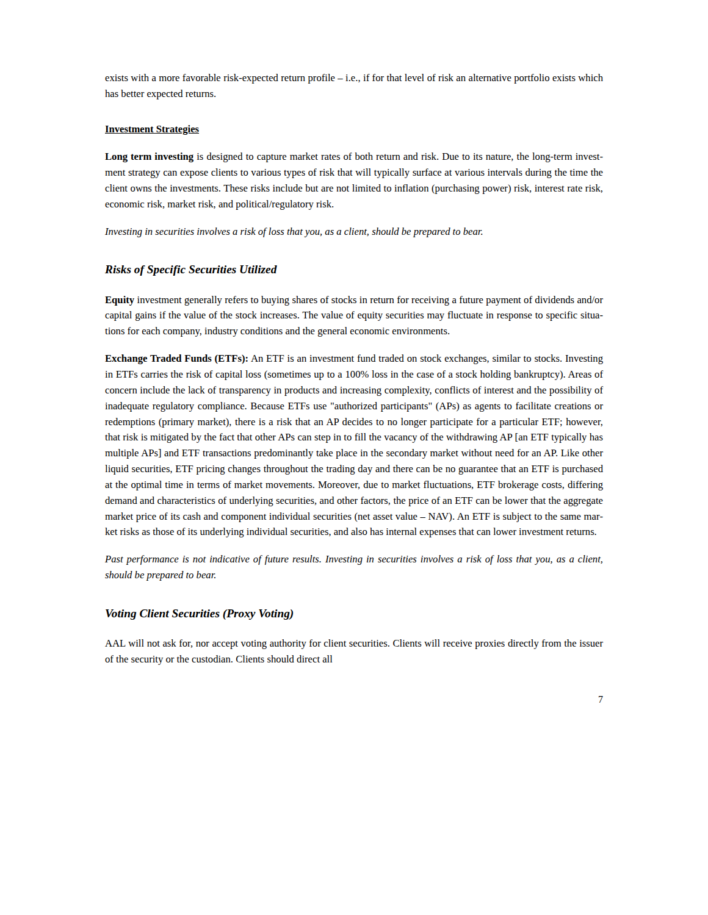exists with a more favorable risk-expected return profile – i.e., if for that level of risk an alternative portfolio exists which has better expected returns.
Investment Strategies
Long term investing is designed to capture market rates of both return and risk. Due to its nature, the long-term investment strategy can expose clients to various types of risk that will typically surface at various intervals during the time the client owns the investments. These risks include but are not limited to inflation (purchasing power) risk, interest rate risk, economic risk, market risk, and political/regulatory risk.
Investing in securities involves a risk of loss that you, as a client, should be prepared to bear.
Risks of Specific Securities Utilized
Equity investment generally refers to buying shares of stocks in return for receiving a future payment of dividends and/or capital gains if the value of the stock increases. The value of equity securities may fluctuate in response to specific situations for each company, industry conditions and the general economic environments.
Exchange Traded Funds (ETFs): An ETF is an investment fund traded on stock exchanges, similar to stocks. Investing in ETFs carries the risk of capital loss (sometimes up to a 100% loss in the case of a stock holding bankruptcy). Areas of concern include the lack of transparency in products and increasing complexity, conflicts of interest and the possibility of inadequate regulatory compliance. Because ETFs use "authorized participants" (APs) as agents to facilitate creations or redemptions (primary market), there is a risk that an AP decides to no longer participate for a particular ETF; however, that risk is mitigated by the fact that other APs can step in to fill the vacancy of the withdrawing AP [an ETF typically has multiple APs] and ETF transactions predominantly take place in the secondary market without need for an AP. Like other liquid securities, ETF pricing changes throughout the trading day and there can be no guarantee that an ETF is purchased at the optimal time in terms of market movements. Moreover, due to market fluctuations, ETF brokerage costs, differing demand and characteristics of underlying securities, and other factors, the price of an ETF can be lower that the aggregate market price of its cash and component individual securities (net asset value – NAV). An ETF is subject to the same market risks as those of its underlying individual securities, and also has internal expenses that can lower investment returns.
Past performance is not indicative of future results. Investing in securities involves a risk of loss that you, as a client, should be prepared to bear.
Voting Client Securities (Proxy Voting)
AAL will not ask for, nor accept voting authority for client securities. Clients will receive proxies directly from the issuer of the security or the custodian. Clients should direct all
7